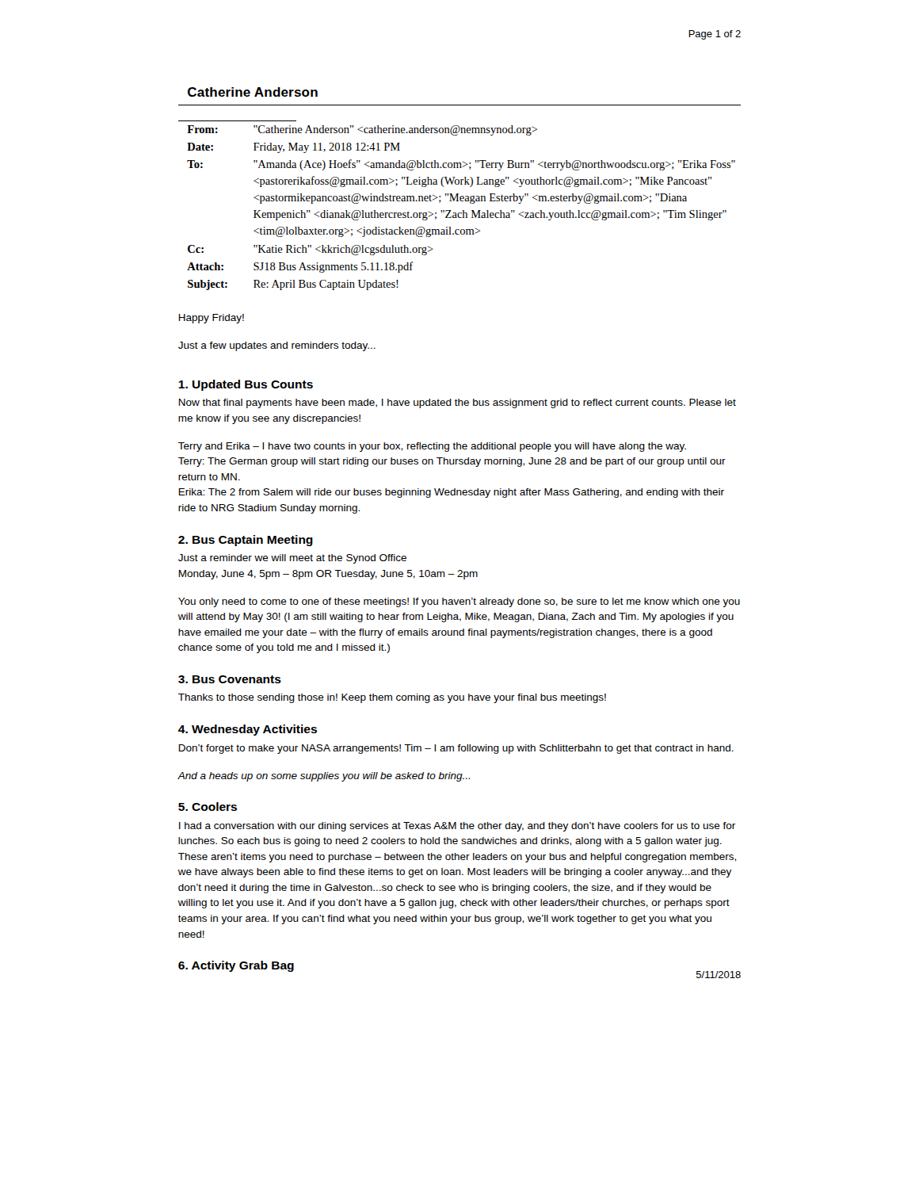Page 1 of 2
Catherine Anderson
| From: | "Catherine Anderson" <catherine.anderson@nemnsynod.org> |
| Date: | Friday, May 11, 2018 12:41 PM |
| To: | "Amanda (Ace) Hoefs" <amanda@blcth.com>; "Terry Burn" <terryb@northwoodscu.org>; "Erika Foss" <pastorerikafoss@gmail.com>; "Leigha (Work) Lange" <youthorlc@gmail.com>; "Mike Pancoast" <pastormikepancoast@windstream.net>; "Meagan Esterby" <m.esterby@gmail.com>; "Diana Kempenich" <dianak@luthercrest.org>; "Zach Malecha" <zach.youth.lcc@gmail.com>; "Tim Slinger" <tim@lolbaxter.org>; <jodistacken@gmail.com> |
| Cc: | "Katie Rich" <kkrich@lcgsduluth.org> |
| Attach: | SJ18 Bus Assignments 5.11.18.pdf |
| Subject: | Re: April Bus Captain Updates! |
Happy Friday!
Just a few updates and reminders today...
1. Updated Bus Counts
Now that final payments have been made, I have updated the bus assignment grid to reflect current counts. Please let me know if you see any discrepancies!
Terry and Erika – I have two counts in your box, reflecting the additional people you will have along the way.
Terry: The German group will start riding our buses on Thursday morning, June 28 and be part of our group until our return to MN.
Erika: The 2 from Salem will ride our buses beginning Wednesday night after Mass Gathering, and ending with their ride to NRG Stadium Sunday morning.
2. Bus Captain Meeting
Just a reminder we will meet at the Synod Office
Monday, June 4, 5pm – 8pm OR Tuesday, June 5, 10am – 2pm
You only need to come to one of these meetings! If you haven’t already done so, be sure to let me know which one you will attend by May 30! (I am still waiting to hear from Leigha, Mike, Meagan, Diana, Zach and Tim. My apologies if you have emailed me your date – with the flurry of emails around final payments/registration changes, there is a good chance some of you told me and I missed it.)
3. Bus Covenants
Thanks to those sending those in! Keep them coming as you have your final bus meetings!
4. Wednesday Activities
Don’t forget to make your NASA arrangements! Tim – I am following up with Schlitterbahn to get that contract in hand.
And a heads up on some supplies you will be asked to bring...
5. Coolers
I had a conversation with our dining services at Texas A&M the other day, and they don’t have coolers for us to use for lunches. So each bus is going to need 2 coolers to hold the sandwiches and drinks, along with a 5 gallon water jug. These aren’t items you need to purchase – between the other leaders on your bus and helpful congregation members, we have always been able to find these items to get on loan. Most leaders will be bringing a cooler anyway...and they don’t need it during the time in Galveston...so check to see who is bringing coolers, the size, and if they would be willing to let you use it. And if you don’t have a 5 gallon jug, check with other leaders/their churches, or perhaps sport teams in your area. If you can’t find what you need within your bus group, we’ll work together to get you what you need!
6. Activity Grab Bag
5/11/2018